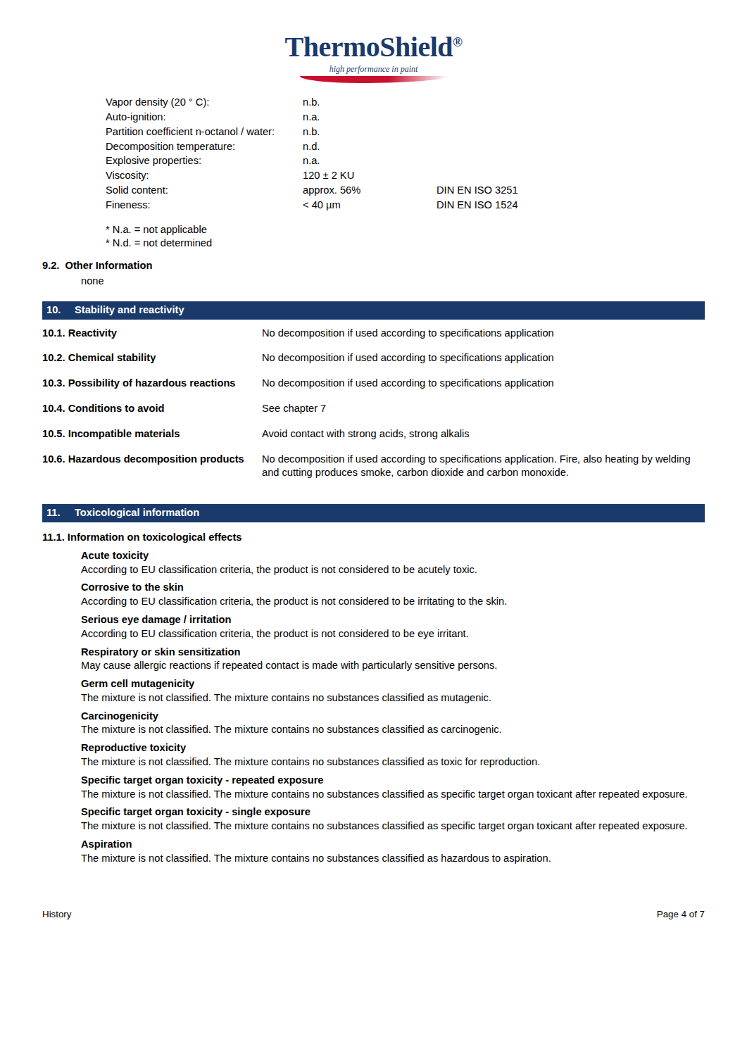Thermo Shield®
high performance in paint
| Vapor density (20 ° C): | n.b. | |
| Auto-ignition: | n.a. | |
| Partition coefficient n-octanol / water: | n.b. | |
| Decomposition temperature: | n.d. | |
| Explosive properties: | n.a. | |
| Viscosity: | 120 ± 2 KU | |
| Solid content: | approx. 56% | DIN EN ISO 3251 |
| Fineness: | < 40 µm | DIN EN ISO 1524 |
* N.a. = not applicable
* N.d. = not determined
9.2. Other Information
none
10. Stability and reactivity
| 10.1. Reactivity | No decomposition if used according to specifications application |
| 10.2. Chemical stability | No decomposition if used according to specifications application |
| 10.3. Possibility of hazardous reactions | No decomposition if used according to specifications application |
| 10.4. Conditions to avoid | See chapter 7 |
| 10.5. Incompatible materials | Avoid contact with strong acids, strong alkalis |
| 10.6. Hazardous decomposition products | No decomposition if used according to specifications application. Fire, also heating by welding and cutting produces smoke, carbon dioxide and carbon monoxide. |
11. Toxicological information
11.1. Information on toxicological effects
Acute toxicity
According to EU classification criteria, the product is not considered to be acutely toxic.
Corrosive to the skin
According to EU classification criteria, the product is not considered to be irritating to the skin.
Serious eye damage / irritation
According to EU classification criteria, the product is not considered to be eye irritant.
Respiratory or skin sensitization
May cause allergic reactions if repeated contact is made with particularly sensitive persons.
Germ cell mutagenicity
The mixture is not classified. The mixture contains no substances classified as mutagenic.
Carcinogenicity
The mixture is not classified. The mixture contains no substances classified as carcinogenic.
Reproductive toxicity
The mixture is not classified. The mixture contains no substances classified as toxic for reproduction.
Specific target organ toxicity - repeated exposure
The mixture is not classified. The mixture contains no substances classified as specific target organ toxicant after repeated exposure.
Specific target organ toxicity - single exposure
The mixture is not classified. The mixture contains no substances classified as specific target organ toxicant after repeated exposure.
Aspiration
The mixture is not classified. The mixture contains no substances classified as hazardous to aspiration.
History
Page 4 of 7